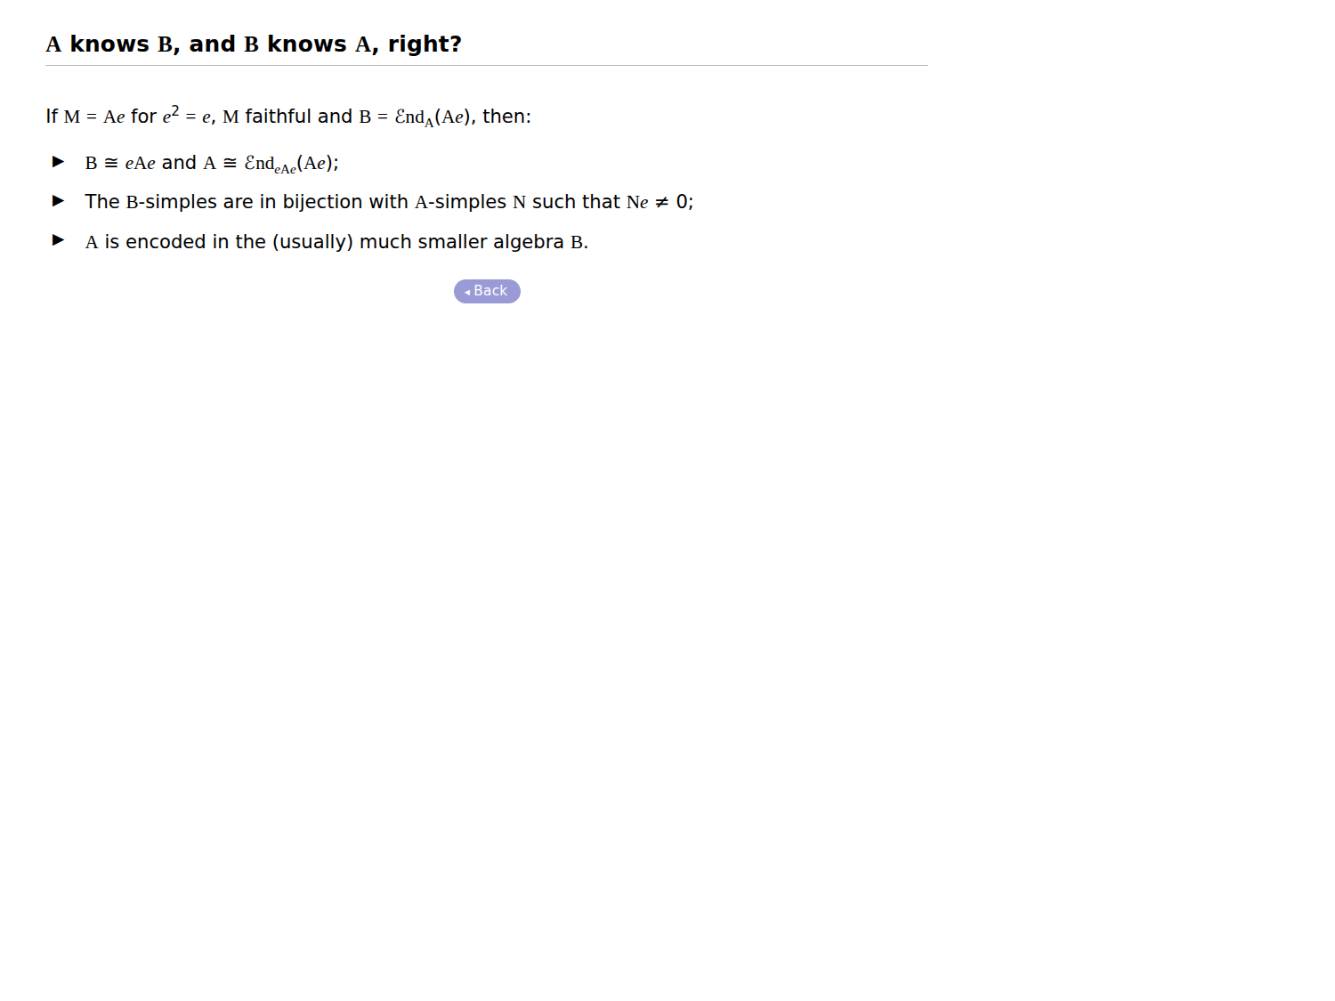A knows B, and B knows A, right?
If M = Ae for e2 = e, M faithful and B = ℰndA(Ae), then:
B ≅ eAe and A ≅ ℰnde Ae(Ae);
The B-simples are in bijection with A-simples N such that Ne ≠ 0;
A is encoded in the (usually) much smaller algebra B.
◂Back